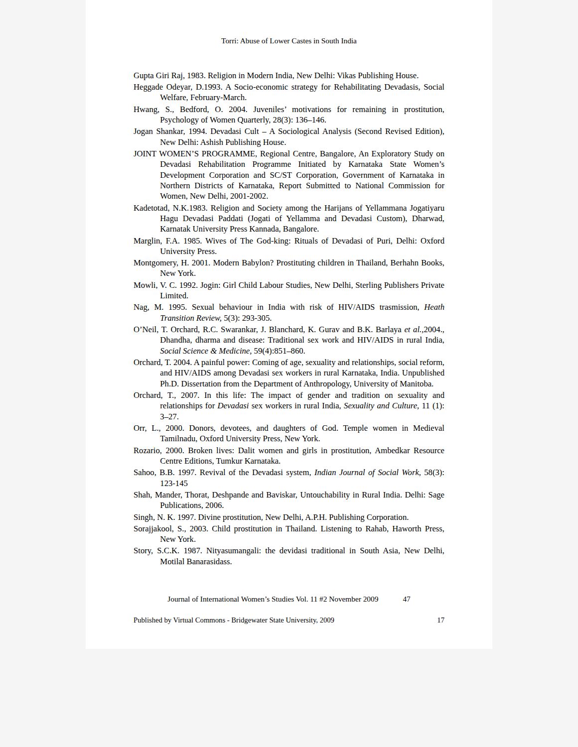Torri: Abuse of Lower Castes in South India
Gupta Giri Raj, 1983. Religion in Modern India, New Delhi: Vikas Publishing House.
Heggade Odeyar, D.1993. A Socio-economic strategy for Rehabilitating Devadasis, Social Welfare, February-March.
Hwang, S., Bedford, O. 2004. Juveniles’ motivations for remaining in prostitution, Psychology of Women Quarterly, 28(3): 136–146.
Jogan Shankar, 1994. Devadasi Cult – A Sociological Analysis (Second Revised Edition), New Delhi: Ashish Publishing House.
JOINT WOMEN’S PROGRAMME, Regional Centre, Bangalore, An Exploratory Study on Devadasi Rehabilitation Programme Initiated by Karnataka State Women’s Development Corporation and SC/ST Corporation, Government of Karnataka in Northern Districts of Karnataka, Report Submitted to National Commission for Women, New Delhi, 2001-2002.
Kadetotad, N.K.1983. Religion and Society among the Harijans of Yellammana Jogatiyaru Hagu Devadasi Paddati (Jogati of Yellamma and Devadasi Custom), Dharwad, Karnatak University Press Kannada, Bangalore.
Marglin, F.A. 1985. Wives of The God-king: Rituals of Devadasi of Puri, Delhi: Oxford University Press.
Montgomery, H. 2001. Modern Babylon? Prostituting children in Thailand, Berhahn Books, New York.
Mowli, V. C. 1992. Jogin: Girl Child Labour Studies, New Delhi, Sterling Publishers Private Limited.
Nag, M. 1995. Sexual behaviour in India with risk of HIV/AIDS trasmission, Heath Transition Review, 5(3): 293-305.
O’Neil, T. Orchard, R.C. Swarankar, J. Blanchard, K. Gurav and B.K. Barlaya et al., 2004., Dhandha, dharma and disease: Traditional sex work and HIV/AIDS in rural India, Social Science & Medicine, 59(4):851–860.
Orchard, T. 2004. A painful power: Coming of age, sexuality and relationships, social reform, and HIV/AIDS among Devadasi sex workers in rural Karnataka, India. Unpublished Ph.D. Dissertation from the Department of Anthropology, University of Manitoba.
Orchard, T., 2007. In this life: The impact of gender and tradition on sexuality and relationships for Devadasi sex workers in rural India, Sexuality and Culture, 11 (1): 3–27.
Orr, L., 2000. Donors, devotees, and daughters of God. Temple women in Medieval Tamilnadu, Oxford University Press, New York.
Rozario, 2000. Broken lives: Dalit women and girls in prostitution, Ambedkar Resource Centre Editions, Tumkur Karnataka.
Sahoo, B.B. 1997. Revival of the Devadasi system, Indian Journal of Social Work, 58(3): 123-145
Shah, Mander, Thorat, Deshpande and Baviskar, Untouchability in Rural India. Delhi: Sage Publications, 2006.
Singh, N. K. 1997. Divine prostitution, New Delhi, A.P.H. Publishing Corporation.
Sorajjakool, S., 2003. Child prostitution in Thailand. Listening to Rahab, Haworth Press, New York.
Story, S.C.K. 1987. Nityasumangali: the devidasi traditional in South Asia, New Delhi, Motilal Banarasidass.
Journal of International Women’s Studies Vol. 11 #2 November 200947
Published by Virtual Commons - Bridgewater State University, 2009 17